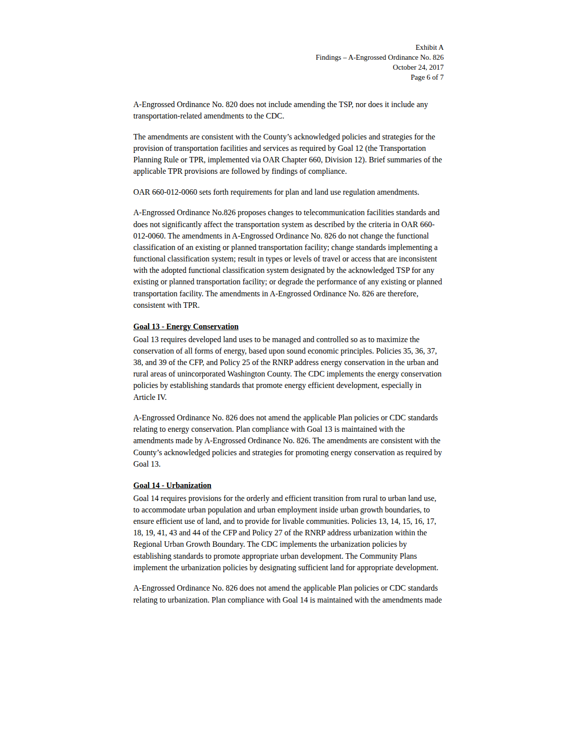Exhibit A
Findings – A-Engrossed Ordinance No. 826
October 24, 2017
Page 6 of 7
A-Engrossed Ordinance No. 820 does not include amending the TSP, nor does it include any transportation-related amendments to the CDC.
The amendments are consistent with the County’s acknowledged policies and strategies for the provision of transportation facilities and services as required by Goal 12 (the Transportation Planning Rule or TPR, implemented via OAR Chapter 660, Division 12). Brief summaries of the applicable TPR provisions are followed by findings of compliance.
OAR 660-012-0060 sets forth requirements for plan and land use regulation amendments.
A-Engrossed Ordinance No.826 proposes changes to telecommunication facilities standards and does not significantly affect the transportation system as described by the criteria in OAR 660-012-0060. The amendments in A-Engrossed Ordinance No. 826 do not change the functional classification of an existing or planned transportation facility; change standards implementing a functional classification system; result in types or levels of travel or access that are inconsistent with the adopted functional classification system designated by the acknowledged TSP for any existing or planned transportation facility; or degrade the performance of any existing or planned transportation facility. The amendments in A-Engrossed Ordinance No. 826 are therefore, consistent with TPR.
Goal 13 - Energy Conservation
Goal 13 requires developed land uses to be managed and controlled so as to maximize the conservation of all forms of energy, based upon sound economic principles. Policies 35, 36, 37, 38, and 39 of the CFP, and Policy 25 of the RNRP address energy conservation in the urban and rural areas of unincorporated Washington County. The CDC implements the energy conservation policies by establishing standards that promote energy efficient development, especially in Article IV.
A-Engrossed Ordinance No. 826 does not amend the applicable Plan policies or CDC standards relating to energy conservation. Plan compliance with Goal 13 is maintained with the amendments made by A-Engrossed Ordinance No. 826. The amendments are consistent with the County’s acknowledged policies and strategies for promoting energy conservation as required by Goal 13.
Goal 14 - Urbanization
Goal 14 requires provisions for the orderly and efficient transition from rural to urban land use, to accommodate urban population and urban employment inside urban growth boundaries, to ensure efficient use of land, and to provide for livable communities. Policies 13, 14, 15, 16, 17, 18, 19, 41, 43 and 44 of the CFP and Policy 27 of the RNRP address urbanization within the Regional Urban Growth Boundary. The CDC implements the urbanization policies by establishing standards to promote appropriate urban development. The Community Plans implement the urbanization policies by designating sufficient land for appropriate development.
A-Engrossed Ordinance No. 826 does not amend the applicable Plan policies or CDC standards relating to urbanization. Plan compliance with Goal 14 is maintained with the amendments made